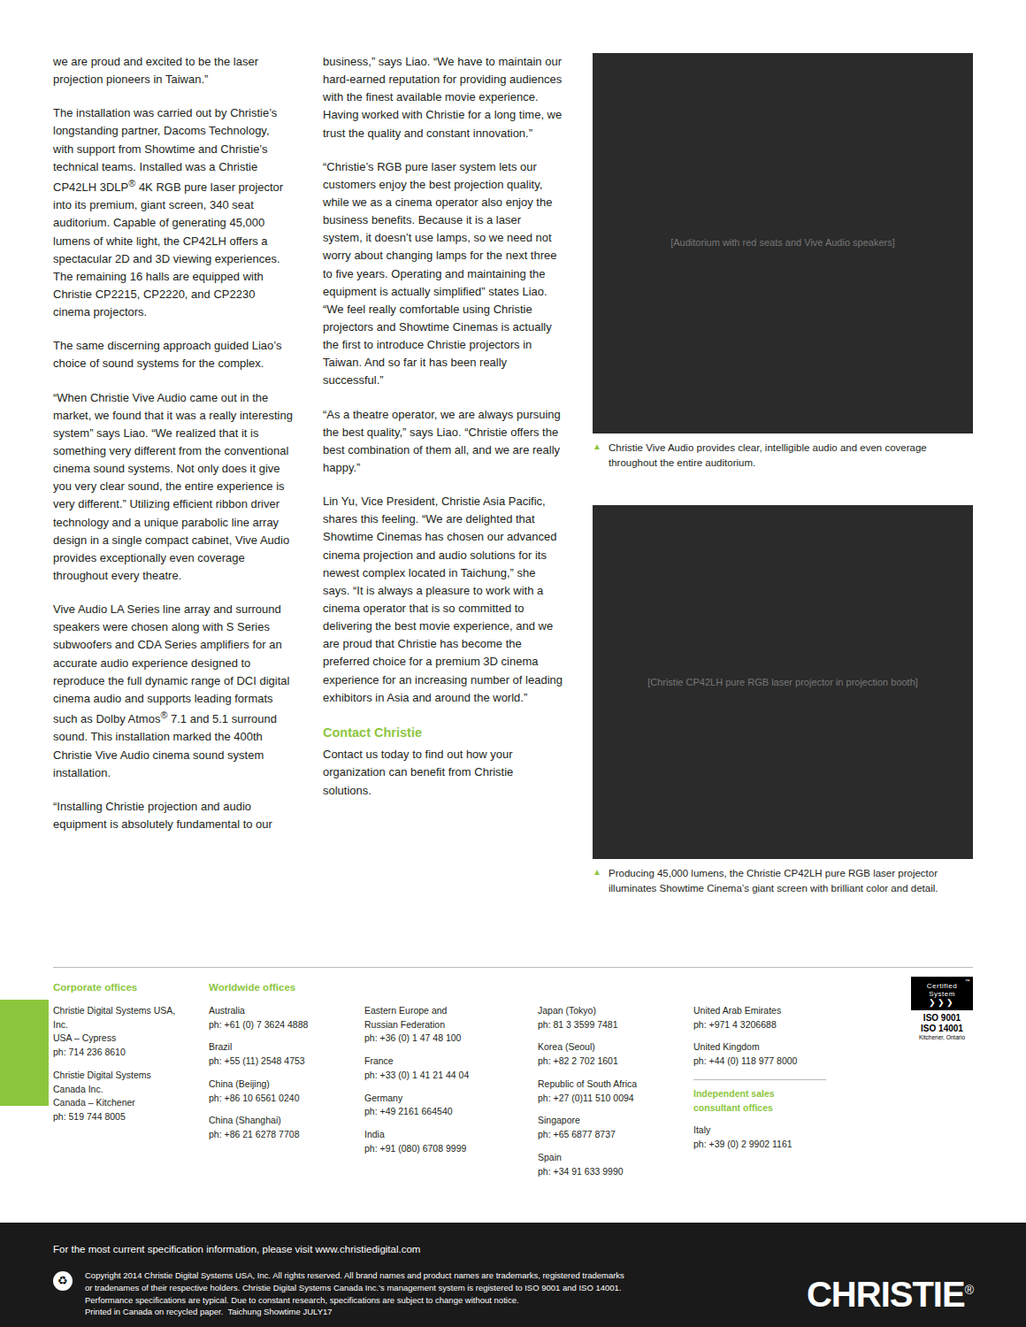we are proud and excited to be the laser projection pioneers in Taiwan.”
The installation was carried out by Christie’s longstanding partner, Dacoms Technology, with support from Showtime and Christie’s technical teams. Installed was a Christie CP42LH 3DLP® 4K RGB pure laser projector into its premium, giant screen, 340 seat auditorium. Capable of generating 45,000 lumens of white light, the CP42LH offers a spectacular 2D and 3D viewing experiences. The remaining 16 halls are equipped with Christie CP2215, CP2220, and CP2230 cinema projectors.
The same discerning approach guided Liao’s choice of sound systems for the complex.
“When Christie Vive Audio came out in the market, we found that it was a really interesting system” says Liao. “We realized that it is something very different from the conventional cinema sound systems. Not only does it give you very clear sound, the entire experience is very different.” Utilizing efficient ribbon driver technology and a unique parabolic line array design in a single compact cabinet, Vive Audio provides exceptionally even coverage throughout every theatre.
Vive Audio LA Series line array and surround speakers were chosen along with S Series subwoofers and CDA Series amplifiers for an accurate audio experience designed to reproduce the full dynamic range of DCI digital cinema audio and supports leading formats such as Dolby Atmos® 7.1 and 5.1 surround sound. This installation marked the 400th Christie Vive Audio cinema sound system installation.
“Installing Christie projection and audio equipment is absolutely fundamental to our
business,” says Liao. “We have to maintain our hard-earned reputation for providing audiences with the finest available movie experience. Having worked with Christie for a long time, we trust the quality and constant innovation.”
“Christie’s RGB pure laser system lets our customers enjoy the best projection quality, while we as a cinema operator also enjoy the business benefits. Because it is a laser system, it doesn’t use lamps, so we need not worry about changing lamps for the next three to five years. Operating and maintaining the equipment is actually simplified” states Liao. “We feel really comfortable using Christie projectors and Showtime Cinemas is actually the first to introduce Christie projectors in Taiwan. And so far it has been really successful.”
“As a theatre operator, we are always pursuing the best quality,” says Liao. “Christie offers the best combination of them all, and we are really happy.”
Lin Yu, Vice President, Christie Asia Pacific, shares this feeling. “We are delighted that Showtime Cinemas has chosen our advanced cinema projection and audio solutions for its newest complex located in Taichung,” she says. “It is always a pleasure to work with a cinema operator that is so committed to delivering the best movie experience, and we are proud that Christie has become the preferred choice for a premium 3D cinema experience for an increasing number of leading exhibitors in Asia and around the world.”
Contact Christie
Contact us today to find out how your organization can benefit from Christie solutions.
[Auditorium with red seats and Vive Audio speakers]
Christie Vive Audio provides clear, intelligible audio and even coverage throughout the entire auditorium.
[Christie CP42LH pure RGB laser projector in projection booth]
Producing 45,000 lumens, the Christie CP42LH pure RGB laser projector illuminates Showtime Cinema’s giant screen with brilliant color and detail.
Corporate offices
Christie Digital Systems USA, Inc.
USA – Cypress
ph: 714 236 8610
Christie Digital Systems Canada Inc.
Canada – Kitchener
ph: 519 744 8005
Worldwide offices
Australia
ph: +61 (0) 7 3624 4888
Brazil
ph: +55 (11) 2548 4753
China (Beijing)
ph: +86 10 6561 0240
China (Shanghai)
ph: +86 21 6278 7708
Eastern Europe and
Russian Federation
ph: +36 (0) 1 47 48 100
France
ph: +33 (0) 1 41 21 44 04
Germany
ph: +49 2161 664540
India
ph: +91 (080) 6708 9999
Japan (Tokyo)
ph: 81 3 3599 7481
Korea (Seoul)
ph: +82 2 702 1601
Republic of South Africa
ph: +27 (0)11 510 0094
Singapore
ph: +65 6877 8737
Spain
ph: +34 91 633 9990
United Arab Emirates
ph: +971 4 3206688
United Kingdom
ph: +44 (0) 118 977 8000
Independent sales
consultant offices
Italy
ph: +39 (0) 2 9902 1161
™ Certified System
❯❯❯
ISO 9001
ISO 14001
Kitchener, Ontario
For the most current specification information, please visit www.christiedigital.com
♻
Copyright 2014 Christie Digital Systems USA, Inc. All rights reserved. All brand names and product names are trademarks, registered trademarks
or tradenames of their respective holders. Christie Digital Systems Canada Inc.’s management system is registered to ISO 9001 and ISO 14001.
Performance specifications are typical. Due to constant research, specifications are subject to change without notice.
Printed in Canada on recycled paper. Taichung Showtime JULY17
CHRISTIE®